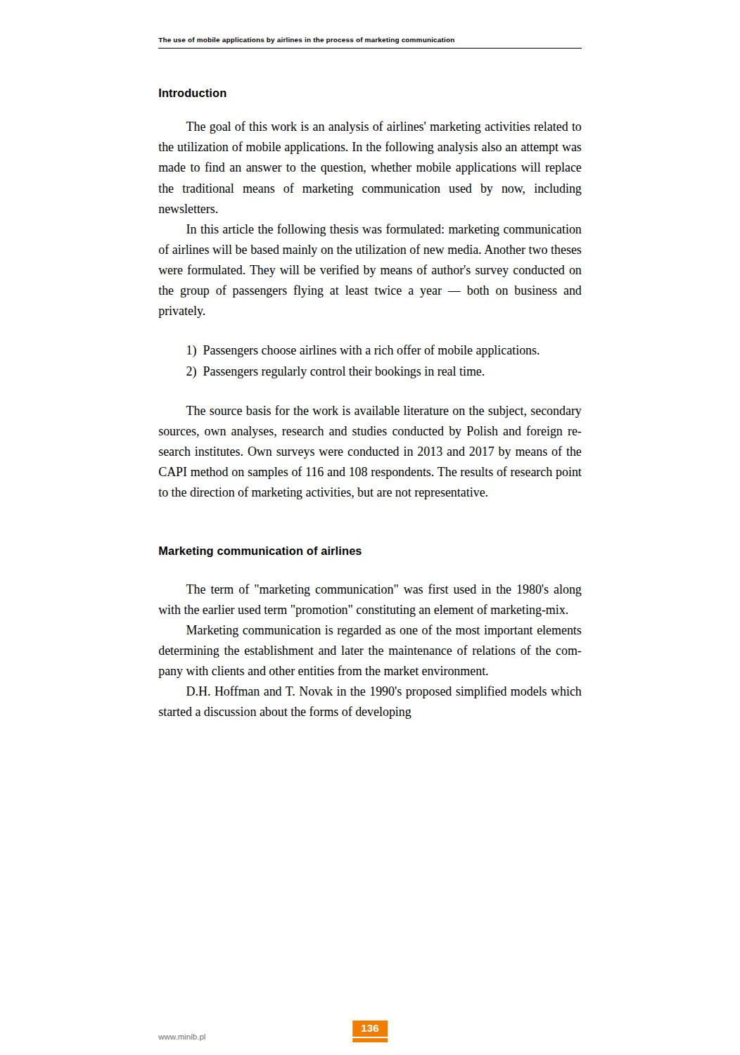The use of mobile applications by airlines in the process of marketing communication
Introduction
The goal of this work is an analysis of airlines' marketing activities related to the utilization of mobile applications. In the following analysis also an attempt was made to find an answer to the question, whether mobile applications will replace the traditional means of marketing communication used by now, including newsletters.
In this article the following thesis was formulated: marketing communication of airlines will be based mainly on the utilization of new media. Another two theses were formulated. They will be verified by means of author's survey conducted on the group of passengers flying at least twice a year — both on business and privately.
1) Passengers choose airlines with a rich offer of mobile applications.
2) Passengers regularly control their bookings in real time.
The source basis for the work is available literature on the subject, secondary sources, own analyses, research and studies conducted by Polish and foreign research institutes. Own surveys were conducted in 2013 and 2017 by means of the CAPI method on samples of 116 and 108 respondents. The results of research point to the direction of marketing activities, but are not representative.
Marketing communication of airlines
The term of "marketing communication" was first used in the 1980's along with the earlier used term "promotion" constituting an element of marketing-mix.
Marketing communication is regarded as one of the most important elements determining the establishment and later the maintenance of relations of the company with clients and other entities from the market environment.
D.H. Hoffman and T. Novak in the 1990's proposed simplified models which started a discussion about the forms of developing
www.minib.pl 136